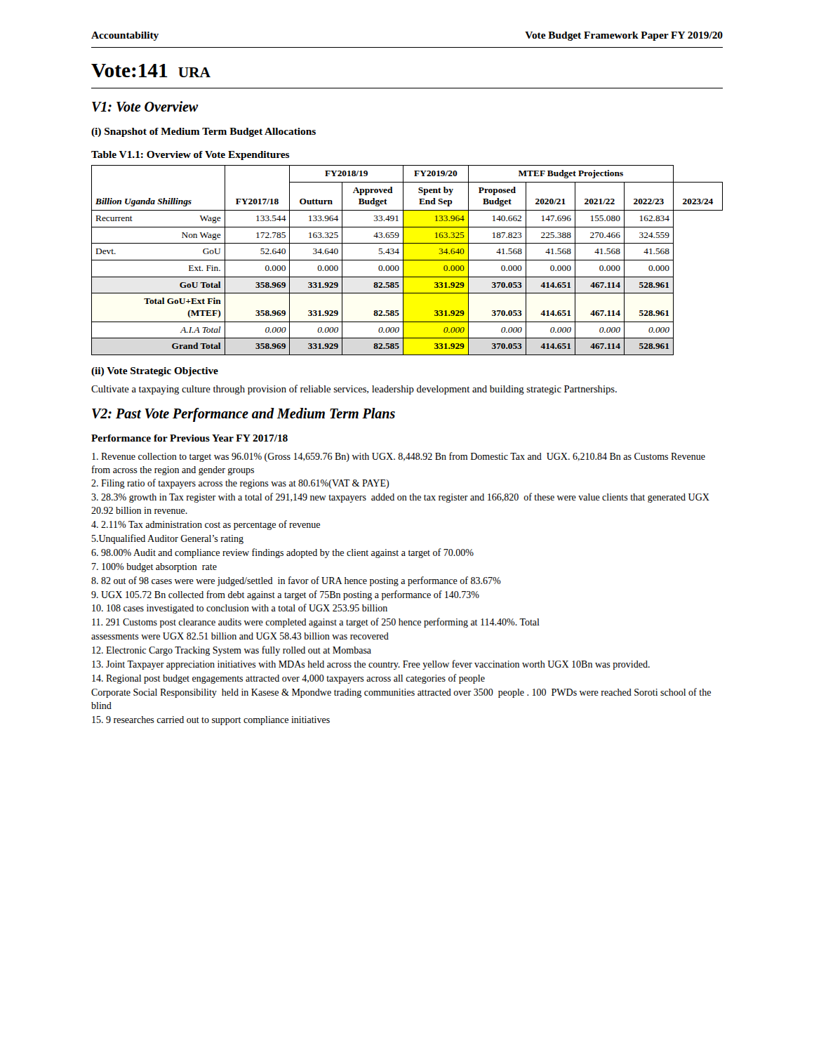Accountability
Vote Budget Framework Paper FY 2019/20
Vote:141 URA
V1: Vote Overview
(i) Snapshot of Medium Term Budget Allocations
Table V1.1: Overview of Vote Expenditures
| Billion Uganda Shillings | FY2017/18 | FY2018/19 | FY2019/20 | MTEF Budget Projections |
| --- | --- | --- | --- | --- |
| Outturn | Approved Budget | Spent by End Sep | Proposed Budget | 2020/21 | 2021/22 | 2022/23 | 2023/24 |
| Recurrent Wage | 133.544 | 133.964 | 33.491 | 133.964 | 140.662 | 147.696 | 155.080 | 162.834 |
| Non Wage | 172.785 | 163.325 | 43.659 | 163.325 | 187.823 | 225.388 | 270.466 | 324.559 |
| Devt. GoU | 52.640 | 34.640 | 5.434 | 34.640 | 41.568 | 41.568 | 41.568 | 41.568 |
| Ext. Fin. | 0.000 | 0.000 | 0.000 | 0.000 | 0.000 | 0.000 | 0.000 | 0.000 |
| GoU Total | 358.969 | 331.929 | 82.585 | 331.929 | 370.053 | 414.651 | 467.114 | 528.961 |
| Total GoU+Ext Fin (MTEF) | 358.969 | 331.929 | 82.585 | 331.929 | 370.053 | 414.651 | 467.114 | 528.961 |
| A.I.A Total | 0.000 | 0.000 | 0.000 | 0.000 | 0.000 | 0.000 | 0.000 | 0.000 |
| Grand Total | 358.969 | 331.929 | 82.585 | 331.929 | 370.053 | 414.651 | 467.114 | 528.961 |
(ii) Vote Strategic Objective
Cultivate a taxpaying culture through provision of reliable services, leadership development and building strategic Partnerships.
V2: Past Vote Performance and Medium Term Plans
Performance for Previous Year FY 2017/18
1. Revenue collection to target was 96.01% (Gross 14,659.76 Bn) with UGX. 8,448.92 Bn from Domestic Tax and UGX. 6,210.84 Bn as Customs Revenue from across the region and gender groups
2. Filing ratio of taxpayers across the regions was at 80.61%(VAT & PAYE)
3. 28.3% growth in Tax register with a total of 291,149 new taxpayers added on the tax register and 166,820 of these were value clients that generated UGX 20.92 billion in revenue.
4. 2.11% Tax administration cost as percentage of revenue
5.Unqualified Auditor General’s rating
6. 98.00% Audit and compliance review findings adopted by the client against a target of 70.00%
7. 100% budget absorption rate
8. 82 out of 98 cases were were judged/settled in favor of URA hence posting a performance of 83.67%
9. UGX 105.72 Bn collected from debt against a target of 75Bn posting a performance of 140.73%
10. 108 cases investigated to conclusion with a total of UGX 253.95 billion
11. 291 Customs post clearance audits were completed against a target of 250 hence performing at 114.40%. Total
assessments were UGX 82.51 billion and UGX 58.43 billion was recovered
12. Electronic Cargo Tracking System was fully rolled out at Mombasa
13. Joint Taxpayer appreciation initiatives with MDAs held across the country. Free yellow fever vaccination worth UGX 10Bn was provided.
14. Regional post budget engagements attracted over 4,000 taxpayers across all categories of people
Corporate Social Responsibility held in Kasese & Mpondwe trading communities attracted over 3500 people . 100 PWDs were reached Soroti school of the blind
15. 9 researches carried out to support compliance initiatives